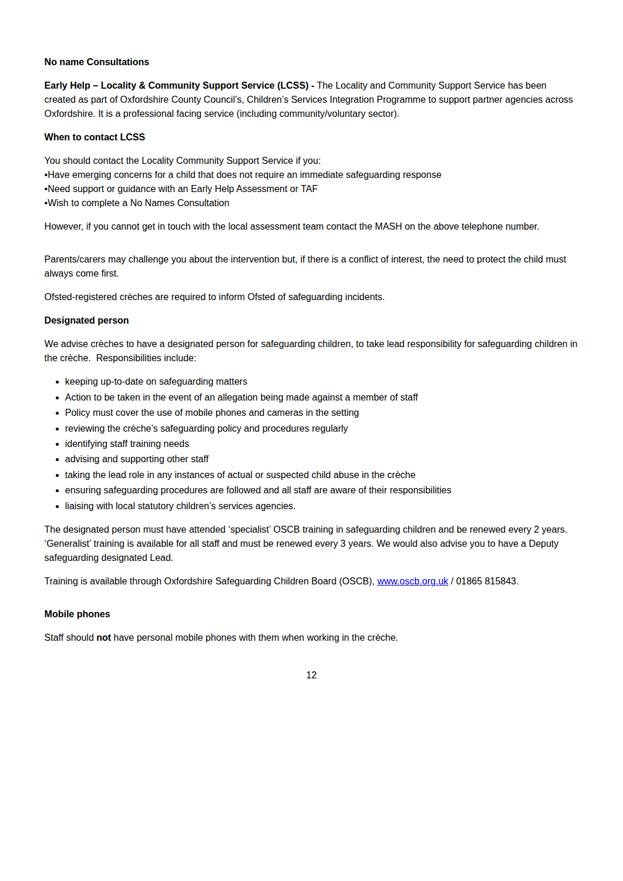No name Consultations
Early Help – Locality & Community Support Service (LCSS) - The Locality and Community Support Service has been created as part of Oxfordshire County Council’s, Children’s Services Integration Programme to support partner agencies across Oxfordshire. It is a professional facing service (including community/voluntary sector).
When to contact LCSS
You should contact the Locality Community Support Service if you:
•Have emerging concerns for a child that does not require an immediate safeguarding response
•Need support or guidance with an Early Help Assessment or TAF
•Wish to complete a No Names Consultation
However, if you cannot get in touch with the local assessment team contact the MASH on the above telephone number.
Parents/carers may challenge you about the intervention but, if there is a conflict of interest, the need to protect the child must always come first.
Ofsted-registered crèches are required to inform Ofsted of safeguarding incidents.
Designated person
We advise crèches to have a designated person for safeguarding children, to take lead responsibility for safeguarding children in the crèche. Responsibilities include:
keeping up-to-date on safeguarding matters
Action to be taken in the event of an allegation being made against a member of staff
Policy must cover the use of mobile phones and cameras in the setting
reviewing the crèche’s safeguarding policy and procedures regularly
identifying staff training needs
advising and supporting other staff
taking the lead role in any instances of actual or suspected child abuse in the crèche
ensuring safeguarding procedures are followed and all staff are aware of their responsibilities
liaising with local statutory children’s services agencies.
The designated person must have attended ‘specialist’ OSCB training in safeguarding children and be renewed every 2 years. ‘Generalist’ training is available for all staff and must be renewed every 3 years. We would also advise you to have a Deputy safeguarding designated Lead.
Training is available through Oxfordshire Safeguarding Children Board (OSCB), www.oscb.org.uk / 01865 815843.
Mobile phones
Staff should not have personal mobile phones with them when working in the crèche.
12